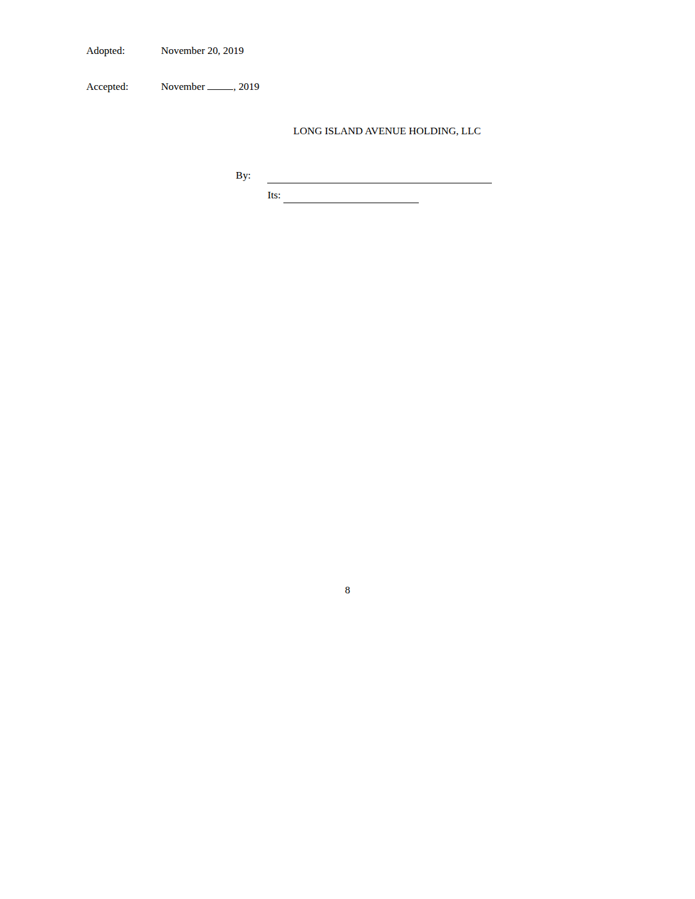Adopted: November 20, 2019
Accepted: November , 2019
LONG ISLAND AVENUE HOLDING, LLC
By:
Its:
8